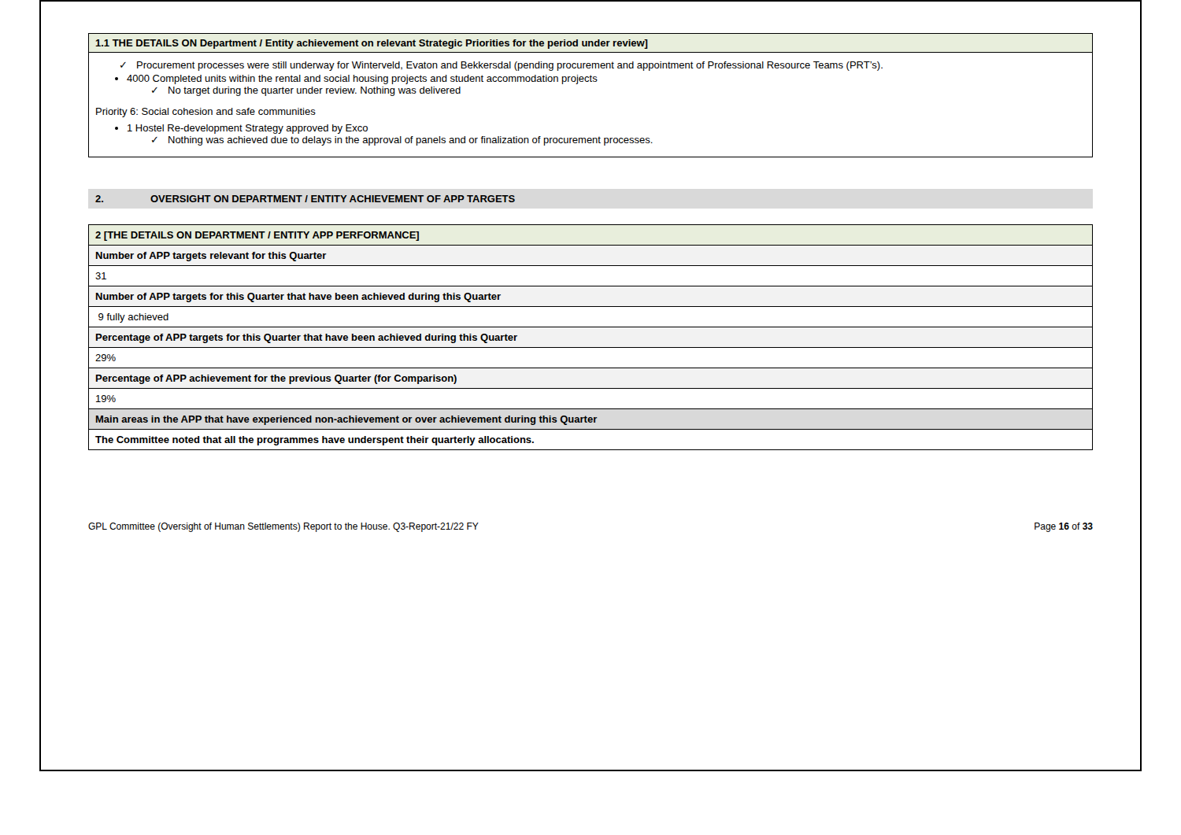1.1 THE DETAILS ON Department / Entity achievement on relevant Strategic Priorities for the period under review]
Procurement processes were still underway for Winterveld, Evaton and Bekkersdal (pending procurement and appointment of Professional Resource Teams (PRT’s).
4000 Completed units within the rental and social housing projects and student accommodation projects
No target during the quarter under review. Nothing was delivered
Priority 6: Social cohesion and safe communities
1 Hostel Re-development Strategy approved by Exco
Nothing was achieved due to delays in the approval of panels and or finalization of procurement processes.
2. OVERSIGHT ON DEPARTMENT / ENTITY ACHIEVEMENT OF APP TARGETS
| 2 [THE DETAILS ON DEPARTMENT / ENTITY APP PERFORMANCE] |
| Number of APP targets relevant for this Quarter |
| 31 |
| Number of APP targets for this Quarter that have been achieved during this Quarter |
| 9 fully achieved |
| Percentage of APP targets for this Quarter that have been achieved during this Quarter |
| 29% |
| Percentage of APP achievement for the previous Quarter (for Comparison) |
| 19% |
| Main areas in the APP that have experienced non-achievement or over achievement during this Quarter |
| The Committee noted that all the programmes have underspent their quarterly allocations. |
GPL Committee (Oversight of Human Settlements) Report to the House. Q3-Report-21/22 FY
Page 16 of 33